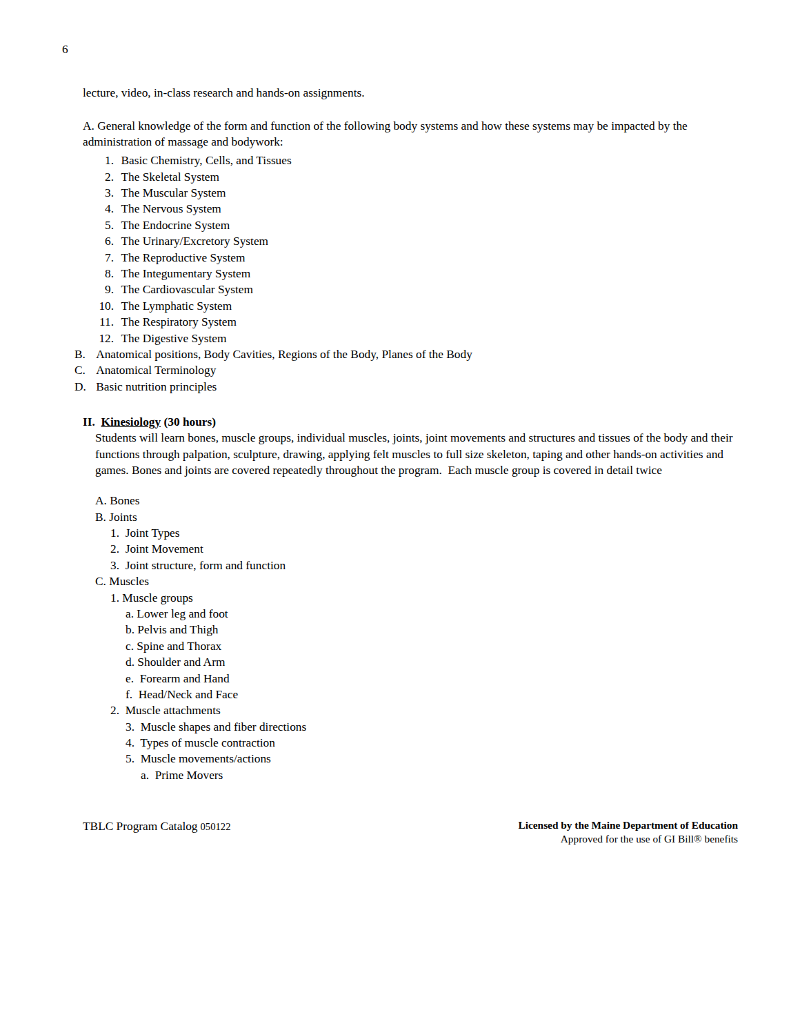6
lecture, video, in-class research and hands-on assignments.
A. General knowledge of the form and function of the following body systems and how these systems may be impacted by the administration of massage and bodywork:
1. Basic Chemistry, Cells, and Tissues
2. The Skeletal System
3. The Muscular System
4. The Nervous System
5. The Endocrine System
6. The Urinary/Excretory System
7. The Reproductive System
8. The Integumentary System
9. The Cardiovascular System
10. The Lymphatic System
11. The Respiratory System
12. The Digestive System
B. Anatomical positions, Body Cavities, Regions of the Body, Planes of the Body
C. Anatomical Terminology
D. Basic nutrition principles
II. Kinesiology (30 hours)
Students will learn bones, muscle groups, individual muscles, joints, joint movements and structures and tissues of the body and their functions through palpation, sculpture, drawing, applying felt muscles to full size skeleton, taping and other hands-on activities and games. Bones and joints are covered repeatedly throughout the program. Each muscle group is covered in detail twice
A. Bones
B. Joints
1. Joint Types
2. Joint Movement
3. Joint structure, form and function
C. Muscles
1. Muscle groups
a. Lower leg and foot
b. Pelvis and Thigh
c. Spine and Thorax
d. Shoulder and Arm
e. Forearm and Hand
f. Head/Neck and Face
2. Muscle attachments
3. Muscle shapes and fiber directions
4. Types of muscle contraction
5. Muscle movements/actions
a. Prime Movers
TBLC Program Catalog 050122
Licensed by the Maine Department of Education
Approved for the use of GI Bill® benefits